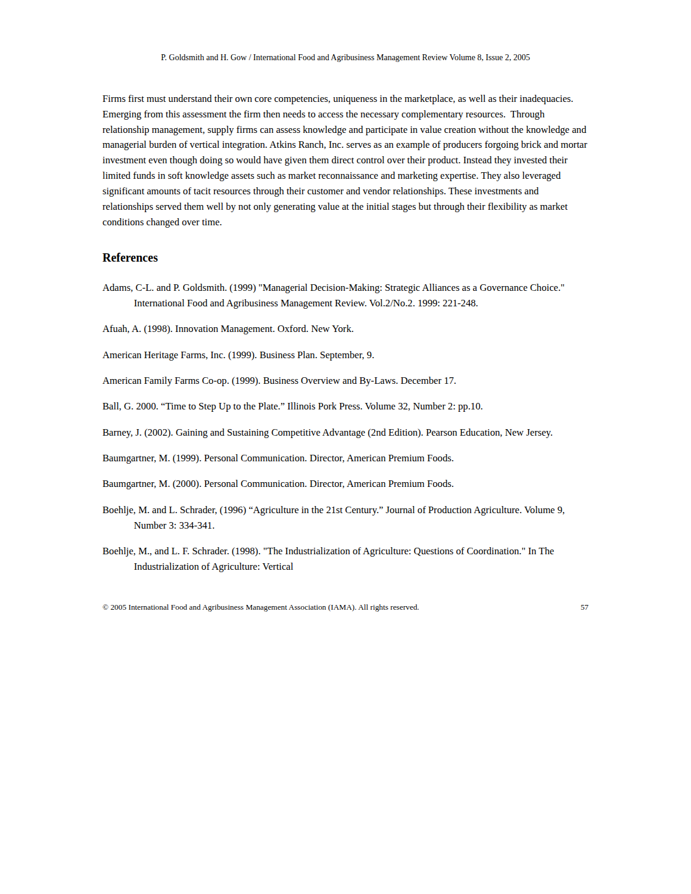P. Goldsmith and H. Gow / International Food and Agribusiness Management Review Volume 8, Issue 2, 2005
Firms first must understand their own core competencies, uniqueness in the marketplace, as well as their inadequacies. Emerging from this assessment the firm then needs to access the necessary complementary resources. Through relationship management, supply firms can assess knowledge and participate in value creation without the knowledge and managerial burden of vertical integration. Atkins Ranch, Inc. serves as an example of producers forgoing brick and mortar investment even though doing so would have given them direct control over their product. Instead they invested their limited funds in soft knowledge assets such as market reconnaissance and marketing expertise. They also leveraged significant amounts of tacit resources through their customer and vendor relationships. These investments and relationships served them well by not only generating value at the initial stages but through their flexibility as market conditions changed over time.
References
Adams, C-L. and P. Goldsmith. (1999) "Managerial Decision-Making: Strategic Alliances as a Governance Choice." International Food and Agribusiness Management Review. Vol.2/No.2. 1999: 221-248.
Afuah, A. (1998). Innovation Management. Oxford. New York.
American Heritage Farms, Inc. (1999). Business Plan. September, 9.
American Family Farms Co-op. (1999). Business Overview and By-Laws. December 17.
Ball, G. 2000. “Time to Step Up to the Plate.” Illinois Pork Press. Volume 32, Number 2: pp.10.
Barney, J. (2002). Gaining and Sustaining Competitive Advantage (2nd Edition). Pearson Education, New Jersey.
Baumgartner, M. (1999). Personal Communication. Director, American Premium Foods.
Baumgartner, M. (2000). Personal Communication. Director, American Premium Foods.
Boehlje, M. and L. Schrader, (1996) “Agriculture in the 21st Century.” Journal of Production Agriculture. Volume 9, Number 3: 334-341.
Boehlje, M., and L. F. Schrader. (1998). "The Industrialization of Agriculture: Questions of Coordination." In The Industrialization of Agriculture: Vertical
© 2005 International Food and Agribusiness Management Association (IAMA). All rights reserved.
57